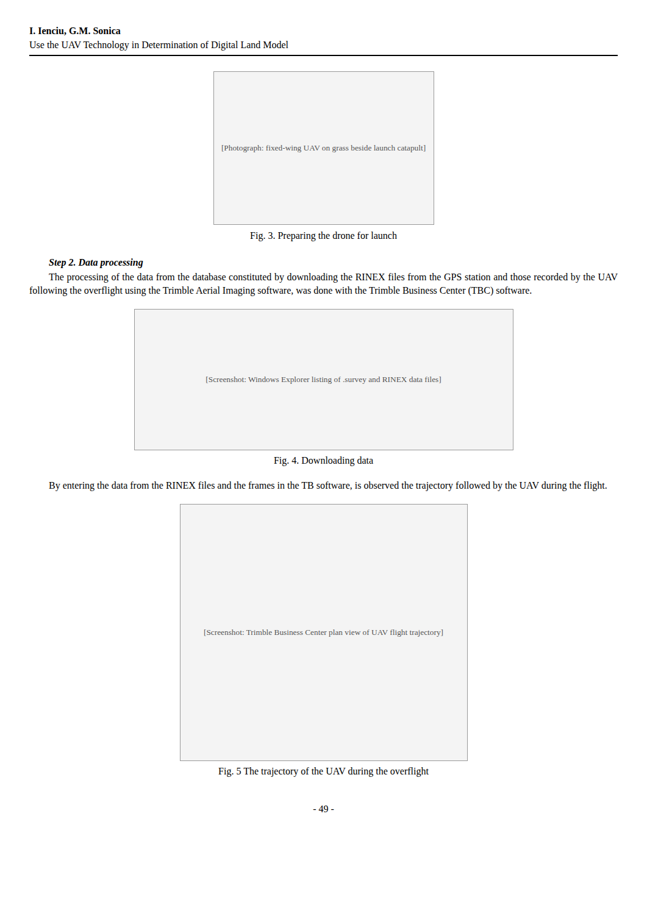I. Ienciu, G.M. Sonica
Use the UAV Technology in Determination of Digital Land Model
[Photograph: fixed-wing UAV on grass beside launch catapult]
Fig. 3. Preparing the drone for launch
Step 2. Data processing
The processing of the data from the database constituted by downloading the RINEX files from the GPS station and those recorded by the UAV following the overflight using the Trimble Aerial Imaging software, was done with the Trimble Business Center (TBC) software.
[Screenshot: Windows Explorer listing of .survey and RINEX data files]
Fig. 4. Downloading data
By entering the data from the RINEX files and the frames in the TB software, is observed the trajectory followed by the UAV during the flight.
[Screenshot: Trimble Business Center plan view of UAV flight trajectory]
Fig. 5 The trajectory of the UAV during the overflight
- 49 -